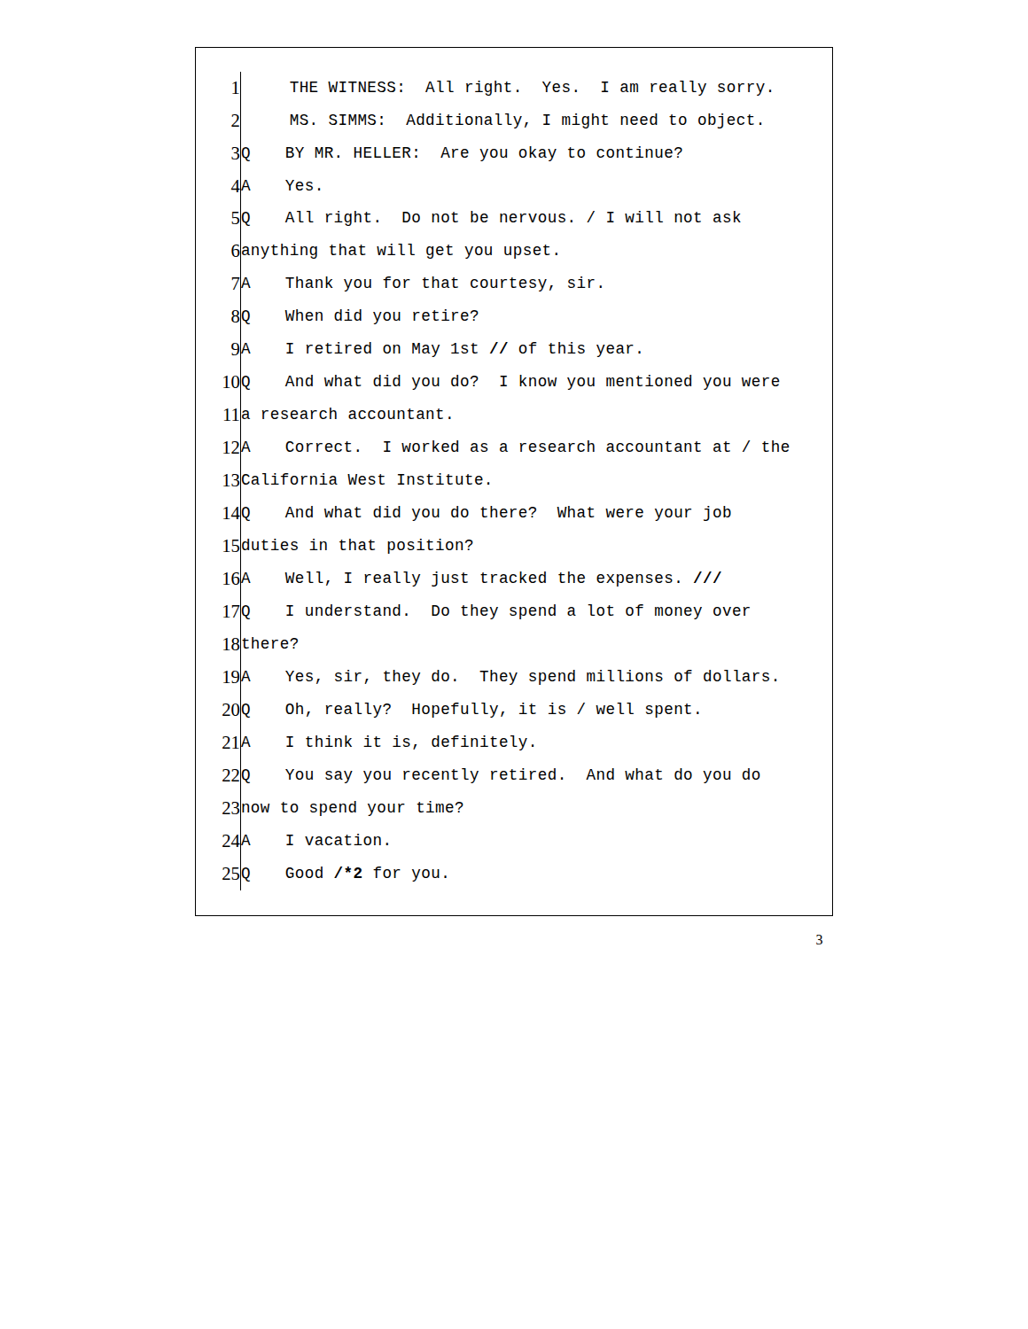| 1 | THE WITNESS: All right. Yes. I am really sorry. |
| 2 | MS. SIMMS: Additionally, I might need to object. |
| 3 | Q BY MR. HELLER: Are you okay to continue? |
| 4 | A Yes. |
| 5 | Q All right. Do not be nervous. / I will not ask |
| 6 | anything that will get you upset. |
| 7 | A Thank you for that courtesy, sir. |
| 8 | Q When did you retire? |
| 9 | A I retired on May 1st // of this year. |
| 10 | Q And what did you do? I know you mentioned you were |
| 11 | a research accountant. |
| 12 | A Correct. I worked as a research accountant at / the |
| 13 | California West Institute. |
| 14 | Q And what did you do there? What were your job |
| 15 | duties in that position? |
| 16 | A Well, I really just tracked the expenses. /// |
| 17 | Q I understand. Do they spend a lot of money over |
| 18 | there? |
| 19 | A Yes, sir, they do. They spend millions of dollars. |
| 20 | Q Oh, really? Hopefully, it is / well spent. |
| 21 | A I think it is, definitely. |
| 22 | Q You say you recently retired. And what do you do |
| 23 | now to spend your time? |
| 24 | A I vacation. |
| 25 | Q Good /*2 for you. |
3